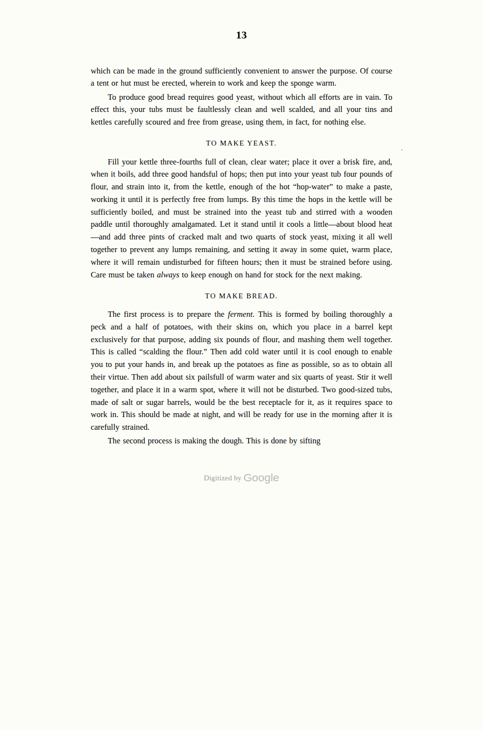13
·
which can be made in the ground sufficiently convenient to answer the purpose. Of course a tent or hut must be erected, wherein to work and keep the sponge warm.
To produce good bread requires good yeast, without which all efforts are in vain. To effect this, your tubs must be faultlessly clean and well scalded, and all your tins and kettles carefully scoured and free from grease, using them, in fact, for nothing else.
To make yeast.
Fill your kettle three-fourths full of clean, clear water; place it over a brisk fire, and, when it boils, add three good handsful of hops; then put into your yeast tub four pounds of flour, and strain into it, from the kettle, enough of the hot “hop-water” to make a paste, working it until it is perfectly free from lumps. By this time the hops in the kettle will be sufficiently boiled, and must be strained into the yeast tub and stirred with a wooden paddle until thoroughly amalgamated. Let it stand until it cools a little—about blood heat—and add three pints of cracked malt and two quarts of stock yeast, mixing it all well together to prevent any lumps remaining, and setting it away in some quiet, warm place, where it will remain undisturbed for fifteen hours; then it must be strained before using. Care must be taken always to keep enough on hand for stock for the next making.
To make bread.
The first process is to prepare the ferment. This is formed by boiling thoroughly a peck and a half of potatoes, with their skins on, which you place in a barrel kept exclusively for that purpose, adding six pounds of flour, and mashing them well together. This is called “scalding the flour.” Then add cold water until it is cool enough to enable you to put your hands in, and break up the potatoes as fine as possible, so as to obtain all their virtue. Then add about six pailsfull of warm water and six quarts of yeast. Stir it well together, and place it in a warm spot, where it will not be disturbed. Two good-sized tubs, made of salt or sugar barrels, would be the best receptacle for it, as it requires space to work in. This should be made at night, and will be ready for use in the morning after it is carefully strained.
The second process is making the dough. This is done by sifting
Digitized by Google